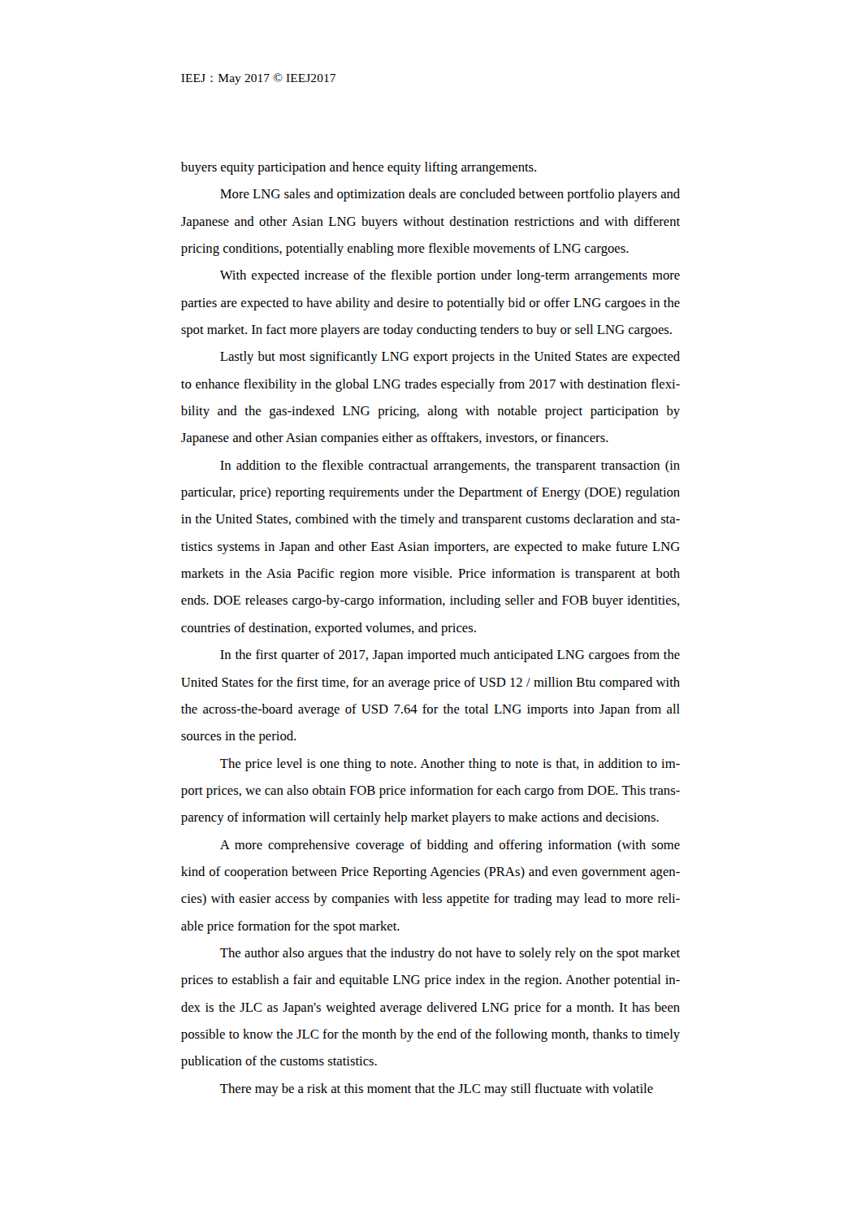IEEJ：May 2017 © IEEJ2017
buyers equity participation and hence equity lifting arrangements.
More LNG sales and optimization deals are concluded between portfolio players and Japanese and other Asian LNG buyers without destination restrictions and with different pricing conditions, potentially enabling more flexible movements of LNG cargoes.
With expected increase of the flexible portion under long-term arrangements more parties are expected to have ability and desire to potentially bid or offer LNG cargoes in the spot market. In fact more players are today conducting tenders to buy or sell LNG cargoes.
Lastly but most significantly LNG export projects in the United States are expected to enhance flexibility in the global LNG trades especially from 2017 with destination flexibility and the gas-indexed LNG pricing, along with notable project participation by Japanese and other Asian companies either as offtakers, investors, or financers.
In addition to the flexible contractual arrangements, the transparent transaction (in particular, price) reporting requirements under the Department of Energy (DOE) regulation in the United States, combined with the timely and transparent customs declaration and statistics systems in Japan and other East Asian importers, are expected to make future LNG markets in the Asia Pacific region more visible. Price information is transparent at both ends. DOE releases cargo-by-cargo information, including seller and FOB buyer identities, countries of destination, exported volumes, and prices.
In the first quarter of 2017, Japan imported much anticipated LNG cargoes from the United States for the first time, for an average price of USD 12 / million Btu compared with the across-the-board average of USD 7.64 for the total LNG imports into Japan from all sources in the period.
The price level is one thing to note. Another thing to note is that, in addition to import prices, we can also obtain FOB price information for each cargo from DOE. This transparency of information will certainly help market players to make actions and decisions.
A more comprehensive coverage of bidding and offering information (with some kind of cooperation between Price Reporting Agencies (PRAs) and even government agencies) with easier access by companies with less appetite for trading may lead to more reliable price formation for the spot market.
The author also argues that the industry do not have to solely rely on the spot market prices to establish a fair and equitable LNG price index in the region. Another potential index is the JLC as Japan's weighted average delivered LNG price for a month. It has been possible to know the JLC for the month by the end of the following month, thanks to timely publication of the customs statistics.
There may be a risk at this moment that the JLC may still fluctuate with volatile